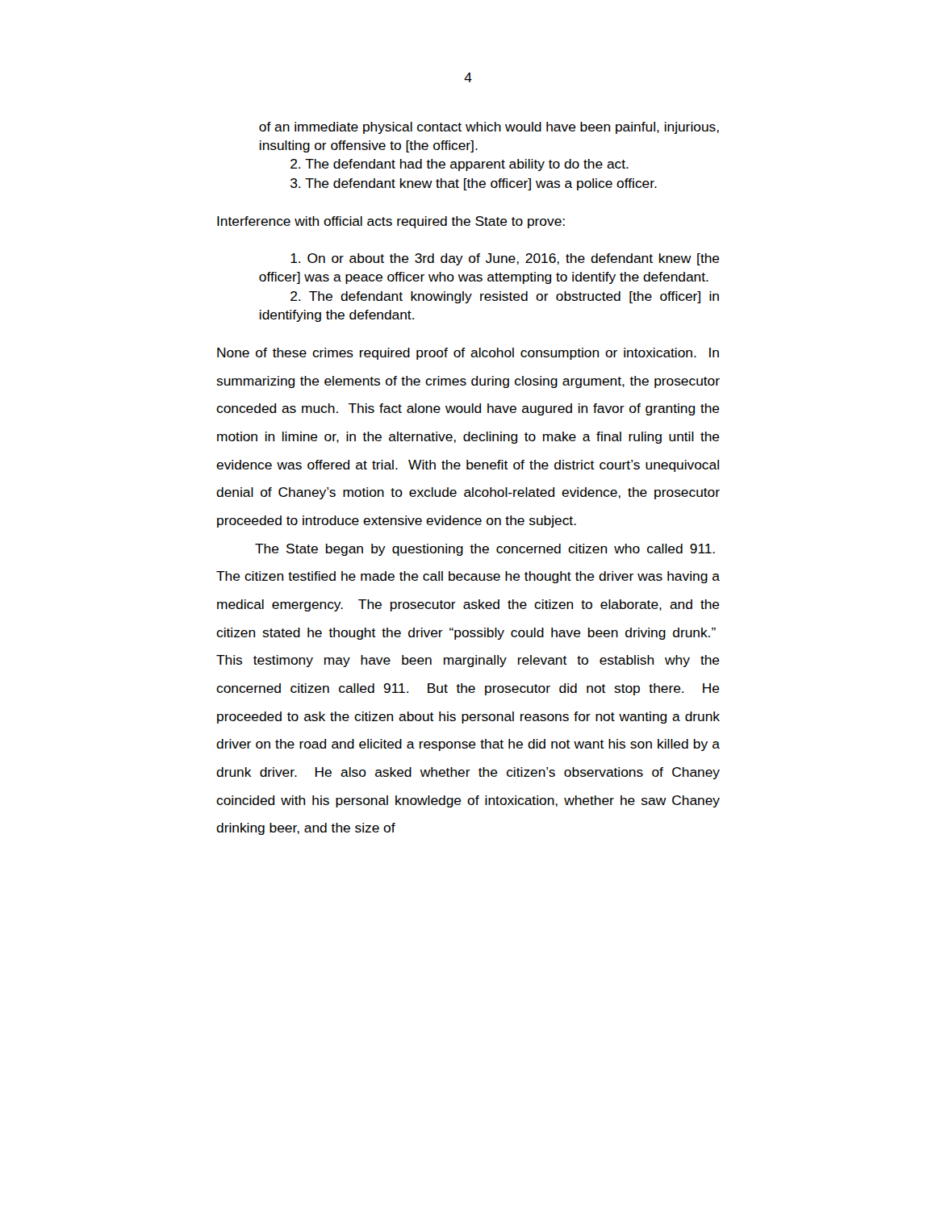4
of an immediate physical contact which would have been painful, injurious, insulting or offensive to [the officer].
2. The defendant had the apparent ability to do the act.
3. The defendant knew that [the officer] was a police officer.
Interference with official acts required the State to prove:
1. On or about the 3rd day of June, 2016, the defendant knew [the officer] was a peace officer who was attempting to identify the defendant.
2. The defendant knowingly resisted or obstructed [the officer] in identifying the defendant.
None of these crimes required proof of alcohol consumption or intoxication. In summarizing the elements of the crimes during closing argument, the prosecutor conceded as much. This fact alone would have augured in favor of granting the motion in limine or, in the alternative, declining to make a final ruling until the evidence was offered at trial. With the benefit of the district court’s unequivocal denial of Chaney’s motion to exclude alcohol-related evidence, the prosecutor proceeded to introduce extensive evidence on the subject.
The State began by questioning the concerned citizen who called 911. The citizen testified he made the call because he thought the driver was having a medical emergency. The prosecutor asked the citizen to elaborate, and the citizen stated he thought the driver “possibly could have been driving drunk.” This testimony may have been marginally relevant to establish why the concerned citizen called 911. But the prosecutor did not stop there. He proceeded to ask the citizen about his personal reasons for not wanting a drunk driver on the road and elicited a response that he did not want his son killed by a drunk driver. He also asked whether the citizen’s observations of Chaney coincided with his personal knowledge of intoxication, whether he saw Chaney drinking beer, and the size of